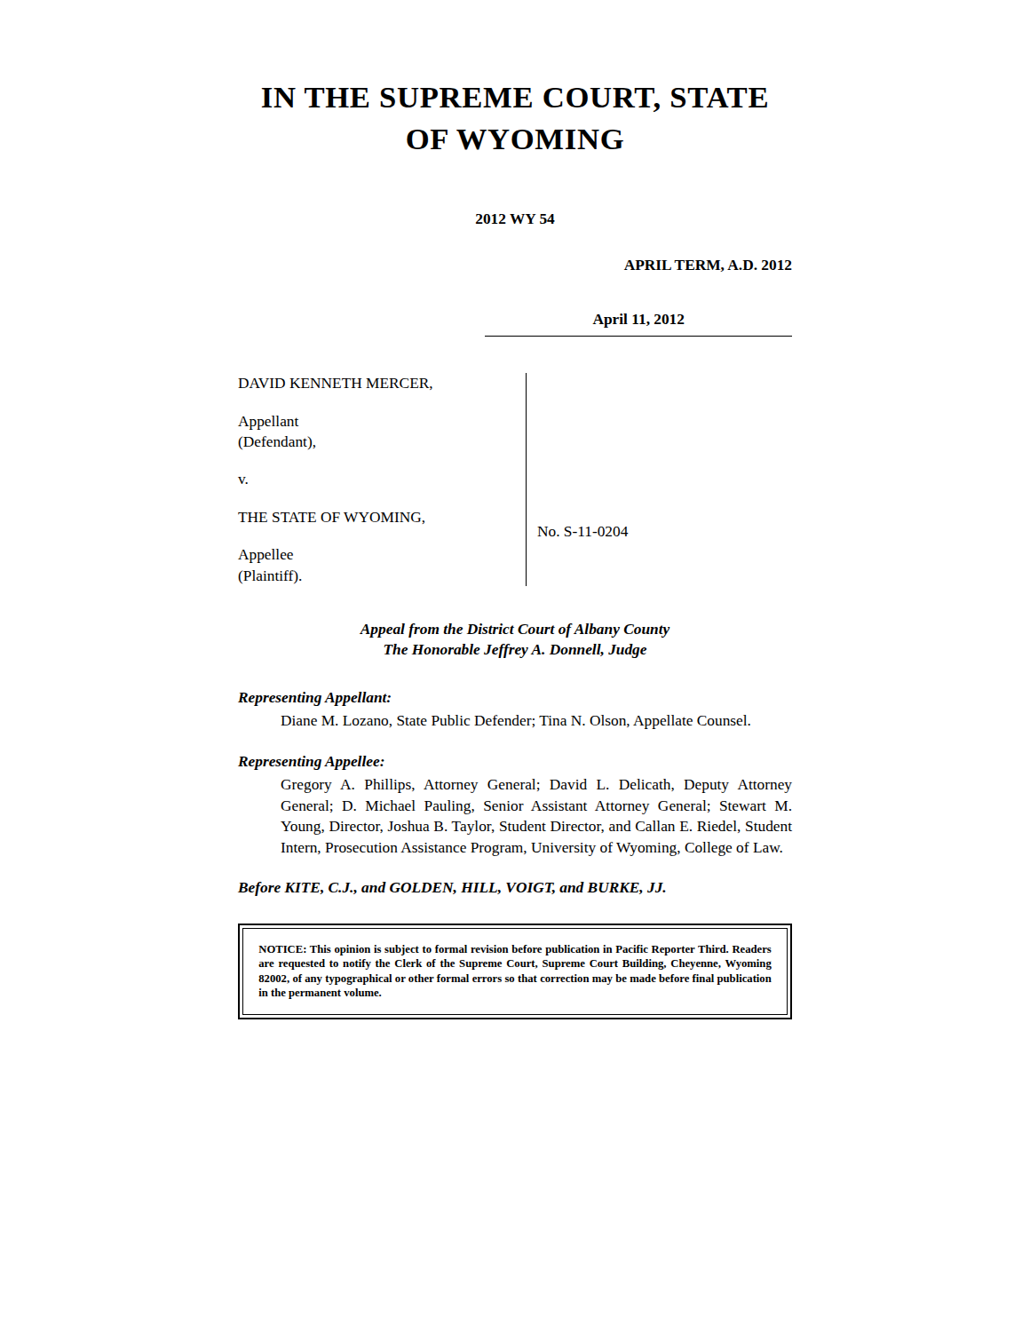IN THE SUPREME COURT, STATE OF WYOMING
2012 WY 54
APRIL TERM, A.D. 2012
April 11, 2012
| DAVID KENNETH MERCER, Appellant (Defendant), v. THE STATE OF WYOMING, Appellee (Plaintiff). | | No. S-11-0204 |
Appeal from the District Court of Albany County
The Honorable Jeffrey A. Donnell, Judge
Representing Appellant:
Diane M. Lozano, State Public Defender; Tina N. Olson, Appellate Counsel.
Representing Appellee:
Gregory A. Phillips, Attorney General; David L. Delicath, Deputy Attorney General; D. Michael Pauling, Senior Assistant Attorney General; Stewart M. Young, Director, Joshua B. Taylor, Student Director, and Callan E. Riedel, Student Intern, Prosecution Assistance Program, University of Wyoming, College of Law.
Before KITE, C.J., and GOLDEN, HILL, VOIGT, and BURKE, JJ.
NOTICE: This opinion is subject to formal revision before publication in Pacific Reporter Third. Readers are requested to notify the Clerk of the Supreme Court, Supreme Court Building, Cheyenne, Wyoming 82002, of any typographical or other formal errors so that correction may be made before final publication in the permanent volume.